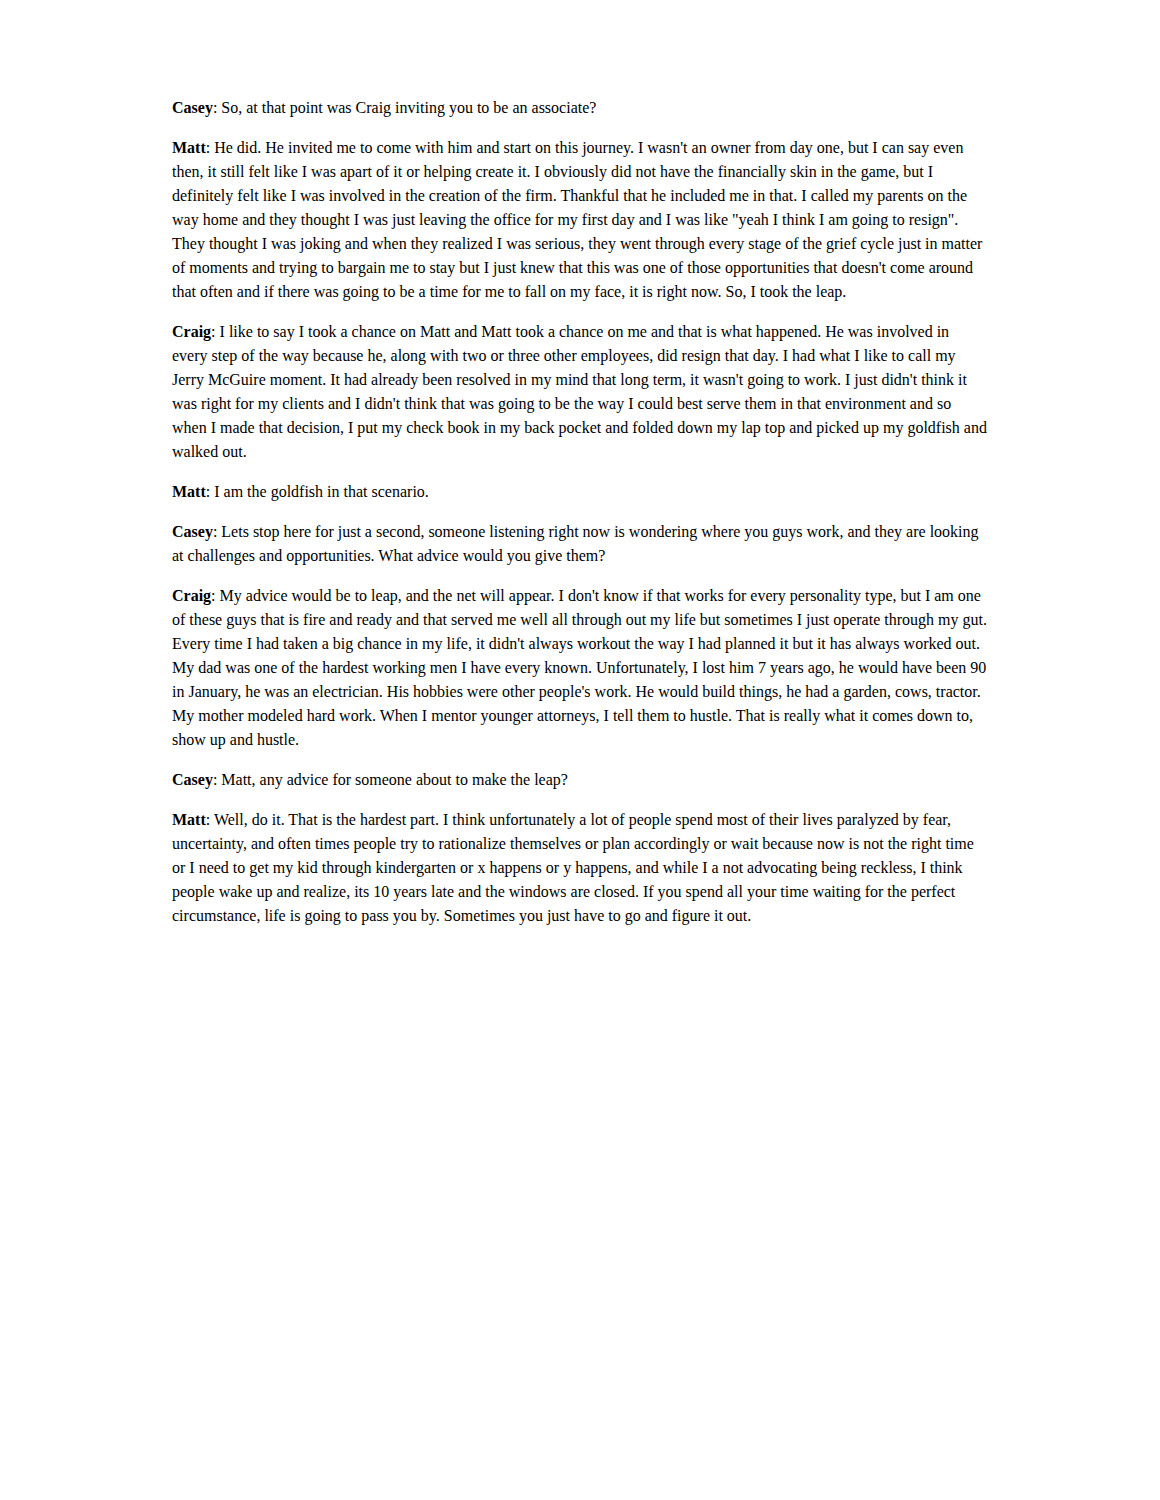Casey: So, at that point was Craig inviting you to be an associate?
Matt: He did. He invited me to come with him and start on this journey. I wasn't an owner from day one, but I can say even then, it still felt like I was apart of it or helping create it. I obviously did not have the financially skin in the game, but I definitely felt like I was involved in the creation of the firm. Thankful that he included me in that. I called my parents on the way home and they thought I was just leaving the office for my first day and I was like "yeah I think I am going to resign". They thought I was joking and when they realized I was serious, they went through every stage of the grief cycle just in matter of moments and trying to bargain me to stay but I just knew that this was one of those opportunities that doesn't come around that often and if there was going to be a time for me to fall on my face, it is right now. So, I took the leap.
Craig: I like to say I took a chance on Matt and Matt took a chance on me and that is what happened. He was involved in every step of the way because he, along with two or three other employees, did resign that day. I had what I like to call my Jerry McGuire moment. It had already been resolved in my mind that long term, it wasn't going to work. I just didn't think it was right for my clients and I didn't think that was going to be the way I could best serve them in that environment and so when I made that decision, I put my check book in my back pocket and folded down my lap top and picked up my goldfish and walked out.
Matt: I am the goldfish in that scenario.
Casey: Lets stop here for just a second, someone listening right now is wondering where you guys work, and they are looking at challenges and opportunities. What advice would you give them?
Craig: My advice would be to leap, and the net will appear. I don't know if that works for every personality type, but I am one of these guys that is fire and ready and that served me well all through out my life but sometimes I just operate through my gut. Every time I had taken a big chance in my life, it didn't always workout the way I had planned it but it has always worked out. My dad was one of the hardest working men I have every known. Unfortunately, I lost him 7 years ago, he would have been 90 in January, he was an electrician. His hobbies were other people's work. He would build things, he had a garden, cows, tractor. My mother modeled hard work. When I mentor younger attorneys, I tell them to hustle. That is really what it comes down to, show up and hustle.
Casey: Matt, any advice for someone about to make the leap?
Matt: Well, do it. That is the hardest part. I think unfortunately a lot of people spend most of their lives paralyzed by fear, uncertainty, and often times people try to rationalize themselves or plan accordingly or wait because now is not the right time or I need to get my kid through kindergarten or x happens or y happens, and while I a not advocating being reckless, I think people wake up and realize, its 10 years late and the windows are closed. If you spend all your time waiting for the perfect circumstance, life is going to pass you by. Sometimes you just have to go and figure it out.